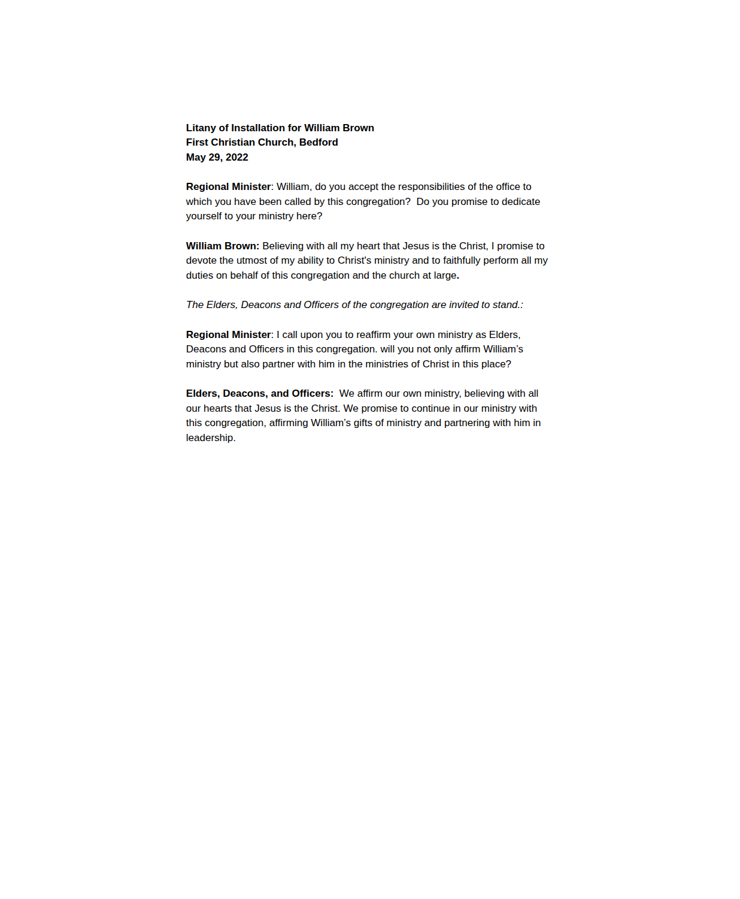Litany of Installation for William Brown First Christian Church, Bedford May 29, 2022
Regional Minister: William, do you accept the responsibilities of the office to which you have been called by this congregation? Do you promise to dedicate yourself to your ministry here?
William Brown: Believing with all my heart that Jesus is the Christ, I promise to devote the utmost of my ability to Christ's ministry and to faithfully perform all my duties on behalf of this congregation and the church at large.
The Elders, Deacons and Officers of the congregation are invited to stand.:
Regional Minister: I call upon you to reaffirm your own ministry as Elders, Deacons and Officers in this congregation. will you not only affirm William’s ministry but also partner with him in the ministries of Christ in this place?
Elders, Deacons, and Officers: We affirm our own ministry, believing with all our hearts that Jesus is the Christ. We promise to continue in our ministry with this congregation, affirming William’s gifts of ministry and partnering with him in leadership.